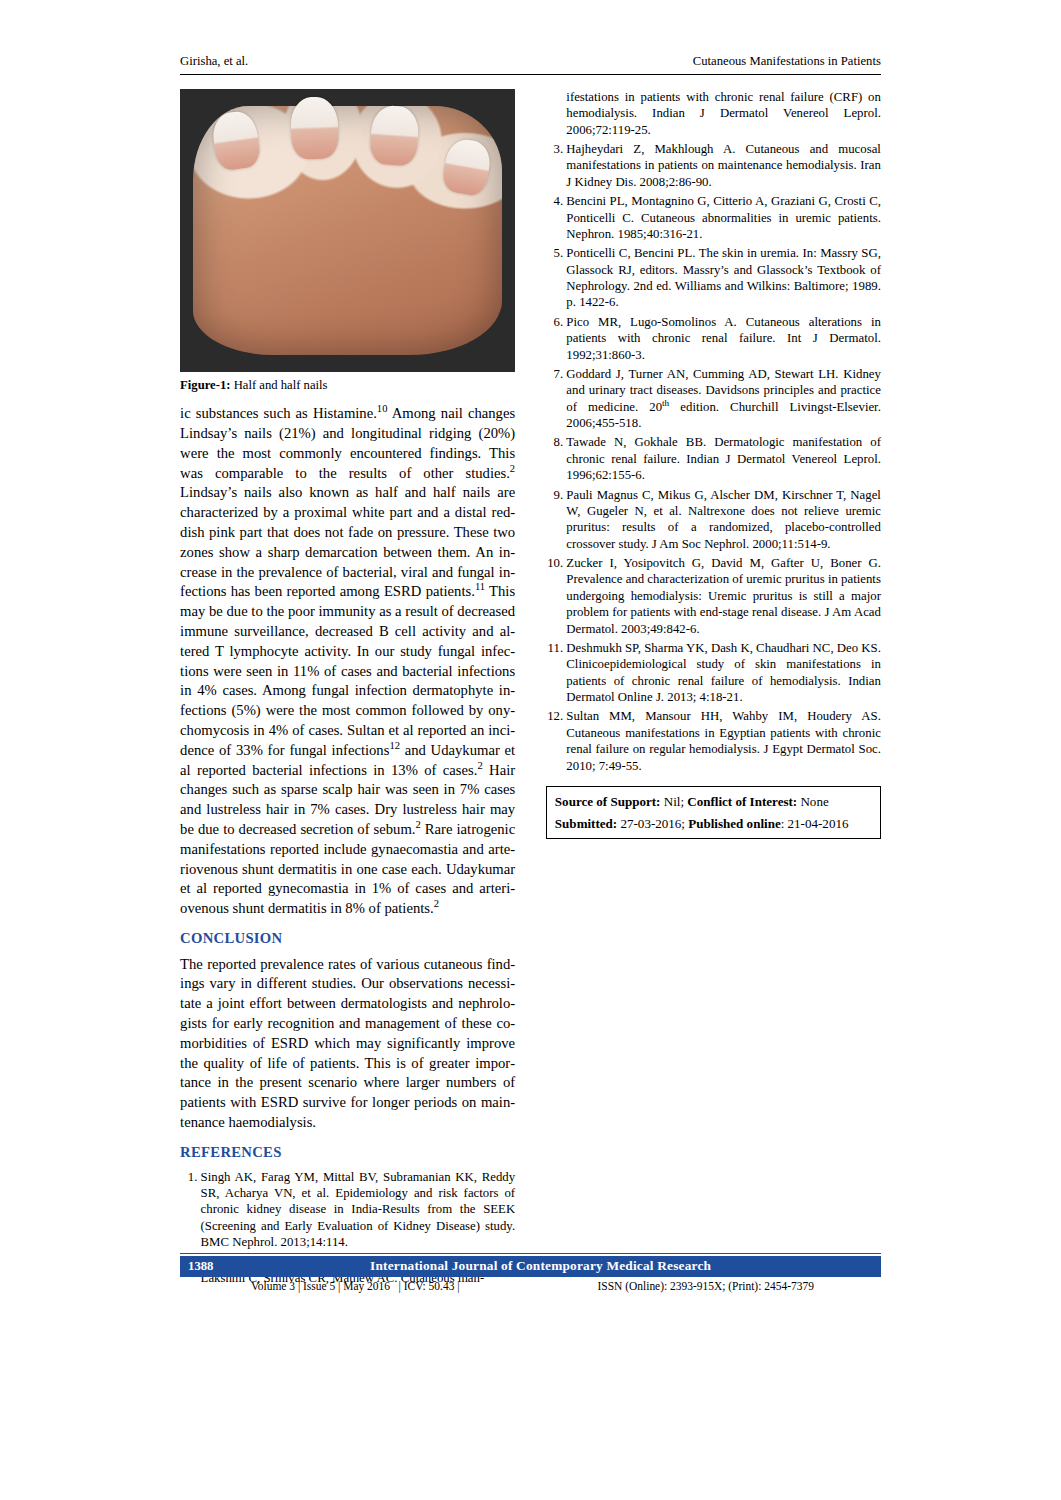Girisha, et al.
Cutaneous Manifestations in Patients
Figure-1: Half and half nails
ic substances such as Histamine.10 Among nail changes Lindsay’s nails (21%) and longitudinal ridging (20%) were the most commonly encountered findings. This was comparable to the results of other studies.2 Lindsay’s nails also known as half and half nails are characterized by a proximal white part and a distal reddish pink part that does not fade on pressure. These two zones show a sharp demarcation between them. An increase in the prevalence of bacterial, viral and fungal infections has been reported among ESRD patients.11 This may be due to the poor immunity as a result of decreased immune surveillance, decreased B cell activity and altered T lymphocyte activity. In our study fungal infections were seen in 11% of cases and bacterial infections in 4% cases. Among fungal infection dermatophyte infections (5%) were the most common followed by onychomycosis in 4% of cases. Sultan et al reported an incidence of 33% for fungal infections12 and Udaykumar et al reported bacterial infections in 13% of cases.2 Hair changes such as sparse scalp hair was seen in 7% cases and lustreless hair in 7% cases. Dry lustreless hair may be due to decreased secretion of sebum.2 Rare iatrogenic manifestations reported include gynaecomastia and arteriovenous shunt dermatitis in one case each. Udaykumar et al reported gynecomastia in 1% of cases and arteriovenous shunt dermatitis in 8% of patients.2
CONCLUSION
The reported prevalence rates of various cutaneous findings vary in different studies. Our observations necessitate a joint effort between dermatologists and nephrologists for early recognition and management of these comorbidities of ESRD which may significantly improve the quality of life of patients. This is of greater importance in the present scenario where larger numbers of patients with ESRD survive for longer periods on maintenance haemodialysis.
REFERENCES
Singh AK, Farag YM, Mittal BV, Subramanian KK, Reddy SR, Acharya VN, et al. Epidemiology and risk factors of chronic kidney disease in India-Results from the SEEK (Screening and Early Evaluation of Kidney Disease) study. BMC Nephrol. 2013;14:114.
Udayakumar P, Balasubramanian S, Ramalingam KS, Lakshmi C, Srinivas CR, Mathew AC. Cutaneous man-
ifestations in patients with chronic renal failure (CRF) on hemodialysis. Indian J Dermatol Venereol Leprol. 2006;72:119-25.
Hajheydari Z, Makhlough A. Cutaneous and mucosal manifestations in patients on maintenance hemodialysis. Iran J Kidney Dis. 2008;2:86-90.
Bencini PL, Montagnino G, Citterio A, Graziani G, Crosti C, Ponticelli C. Cutaneous abnormalities in uremic patients. Nephron. 1985;40:316-21.
Ponticelli C, Bencini PL. The skin in uremia. In: Massry SG, Glassock RJ, editors. Massry’s and Glassock’s Textbook of Nephrology. 2nd ed. Williams and Wilkins: Baltimore; 1989. p. 1422-6.
Pico MR, Lugo-Somolinos A. Cutaneous alterations in patients with chronic renal failure. Int J Dermatol. 1992;31:860-3.
Goddard J, Turner AN, Cumming AD, Stewart LH. Kidney and urinary tract diseases. Davidsons principles and practice of medicine. 20th edition. Churchill Livingst-Elsevier. 2006;455-518.
Tawade N, Gokhale BB. Dermatologic manifestation of chronic renal failure. Indian J Dermatol Venereol Leprol. 1996;62:155-6.
Pauli Magnus C, Mikus G, Alscher DM, Kirschner T, Nagel W, Gugeler N, et al. Naltrexone does not relieve uremic pruritus: results of a randomized, placebo-controlled crossover study. J Am Soc Nephrol. 2000;11:514-9.
Zucker I, Yosipovitch G, David M, Gafter U, Boner G. Prevalence and characterization of uremic pruritus in patients undergoing hemodialysis: Uremic pruritus is still a major problem for patients with end-stage renal disease. J Am Acad Dermatol. 2003;49:842-6.
Deshmukh SP, Sharma YK, Dash K, Chaudhari NC, Deo KS. Clinicoepidemiological study of skin manifestations in patients of chronic renal failure of hemodialysis. Indian Dermatol Online J. 2013; 4:18-21.
Sultan MM, Mansour HH, Wahby IM, Houdery AS. Cutaneous manifestations in Egyptian patients with chronic renal failure on regular hemodialysis. J Egypt Dermatol Soc. 2010; 7:49-55.
Source of Support: Nil; Conflict of Interest: None
Submitted: 27-03-2016; Published online: 21-04-2016
1388
International Journal of Contemporary Medical Research
Volume 3 | Issue 5 | May 2016 | ICV: 50.43 |
ISSN (Online): 2393-915X; (Print): 2454-7379